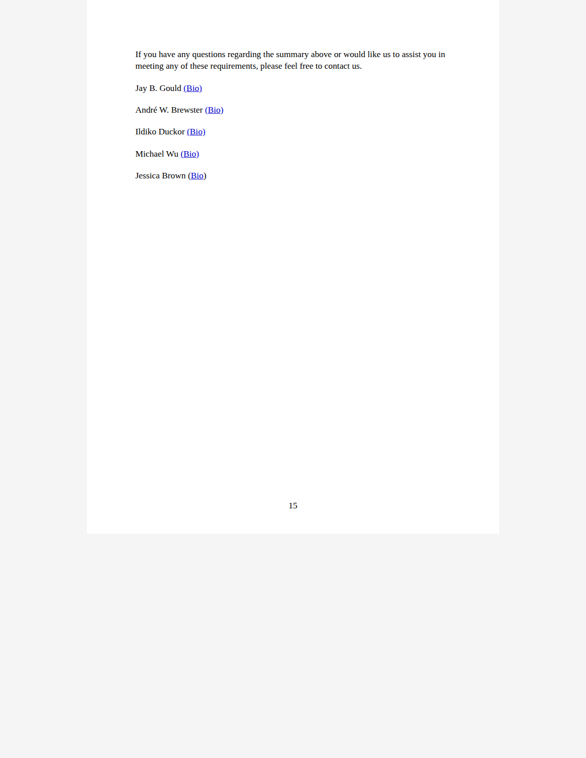If you have any questions regarding the summary above or would like us to assist you in meeting any of these requirements, please feel free to contact us.
Jay B. Gould (Bio)
André W. Brewster (Bio)
Ildiko Duckor (Bio)
Michael Wu (Bio)
Jessica Brown (Bio)
15